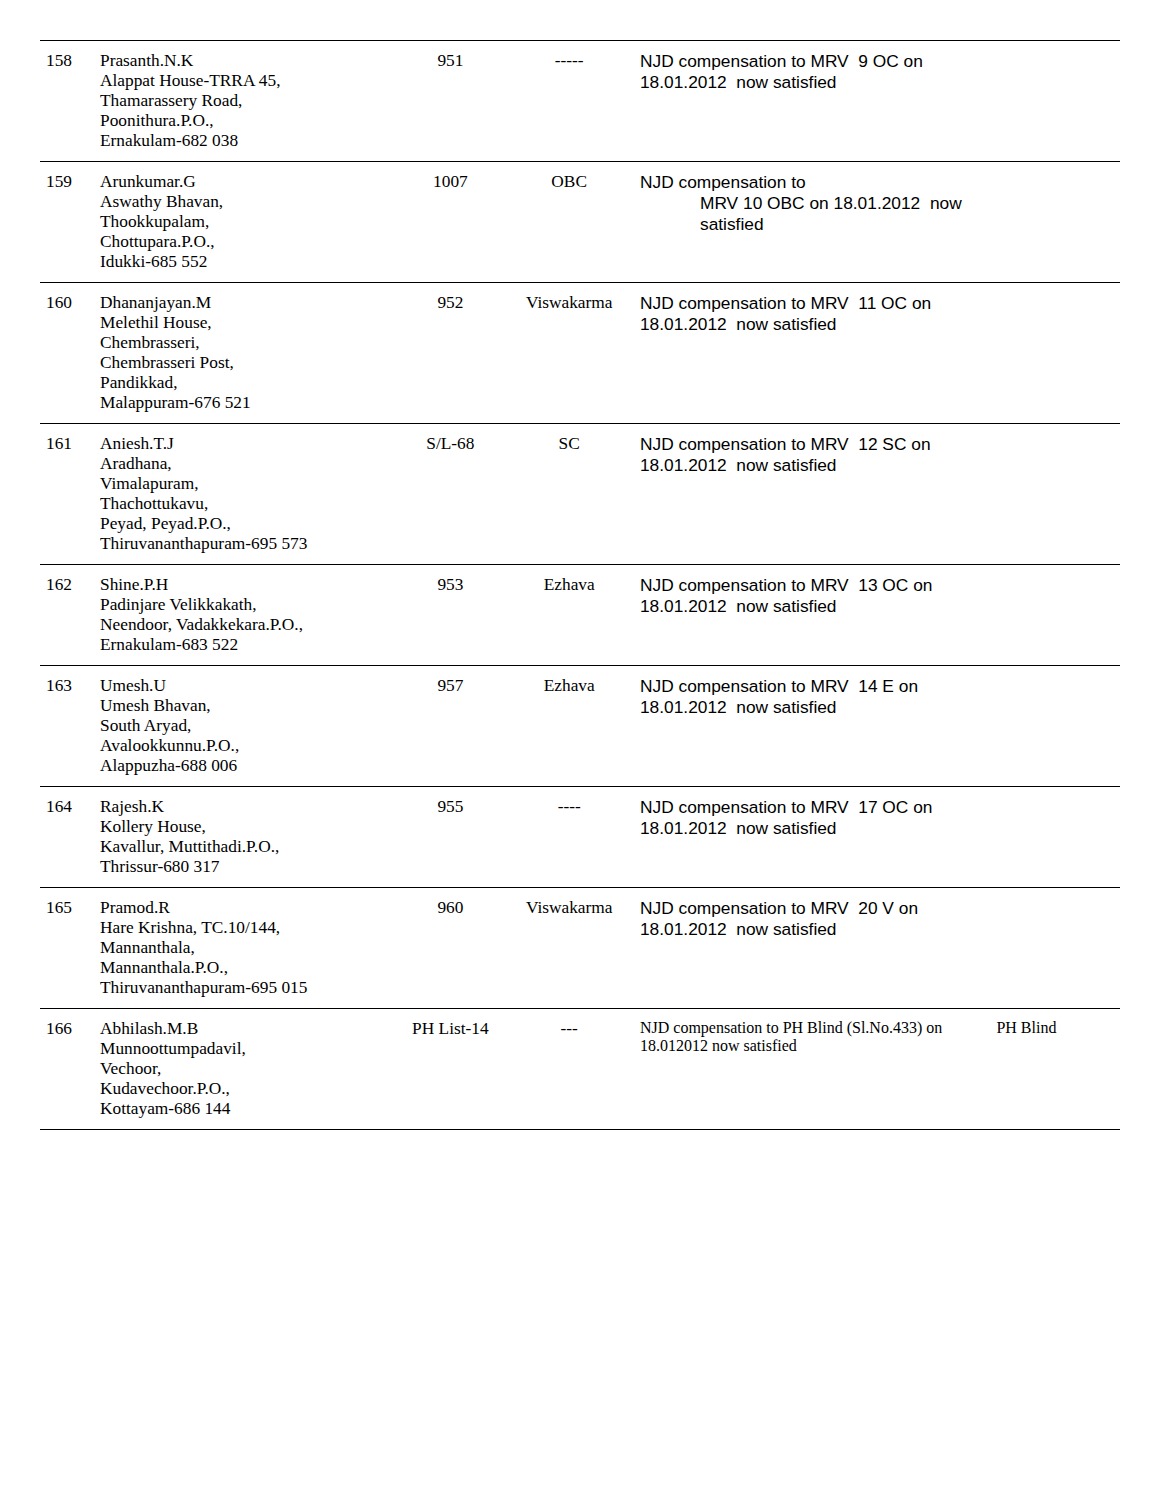| 158 | Prasanth.N.K Alappat House-TRRA 45, Thamarassery Road, Poonithura.P.O., Ernakulam-682 038 | 951 | ----- | NJD compensation to MRV 9 OC on 18.01.2012 now satisfied | |
| 159 | Arunkumar.G Aswathy Bhavan, Thookkupalam, Chottupara.P.O., Idukki-685 552 | 1007 | OBC | NJD compensation to MRV 10 OBC on 18.01.2012 now satisfied | |
| 160 | Dhananjayan.M Melethil House, Chembrasseri, Chembrasseri Post, Pandikkad, Malappuram-676 521 | 952 | Viswakarma | NJD compensation to MRV 11 OC on 18.01.2012 now satisfied | |
| 161 | Aniesh.T.J Aradhana, Vimalapuram, Thachottukavu, Peyad, Peyad.P.O., Thiruvananthapuram-695 573 | S/L-68 | SC | NJD compensation to MRV 12 SC on 18.01.2012 now satisfied | |
| 162 | Shine.P.H Padinjare Velikkakath, Neendoor, Vadakkekara.P.O., Ernakulam-683 522 | 953 | Ezhava | NJD compensation to MRV 13 OC on 18.01.2012 now satisfied | |
| 163 | Umesh.U Umesh Bhavan, South Aryad, Avalookkunnu.P.O., Alappuzha-688 006 | 957 | Ezhava | NJD compensation to MRV 14 E on 18.01.2012 now satisfied | |
| 164 | Rajesh.K Kollery House, Kavallur, Muttithadi.P.O., Thrissur-680 317 | 955 | ---- | NJD compensation to MRV 17 OC on 18.01.2012 now satisfied | |
| 165 | Pramod.R Hare Krishna, TC.10/144, Mannanthala, Mannanthala.P.O., Thiruvananthapuram-695 015 | 960 | Viswakarma | NJD compensation to MRV 20 V on 18.01.2012 now satisfied | |
| 166 | Abhilash.M.B Munnoottumpadavil, Vechoor, Kudavechoor.P.O., Kottayam-686 144 | PH List-14 | --- | NJD compensation to PH Blind (Sl.No.433) on 18.012012 now satisfied | PH Blind |